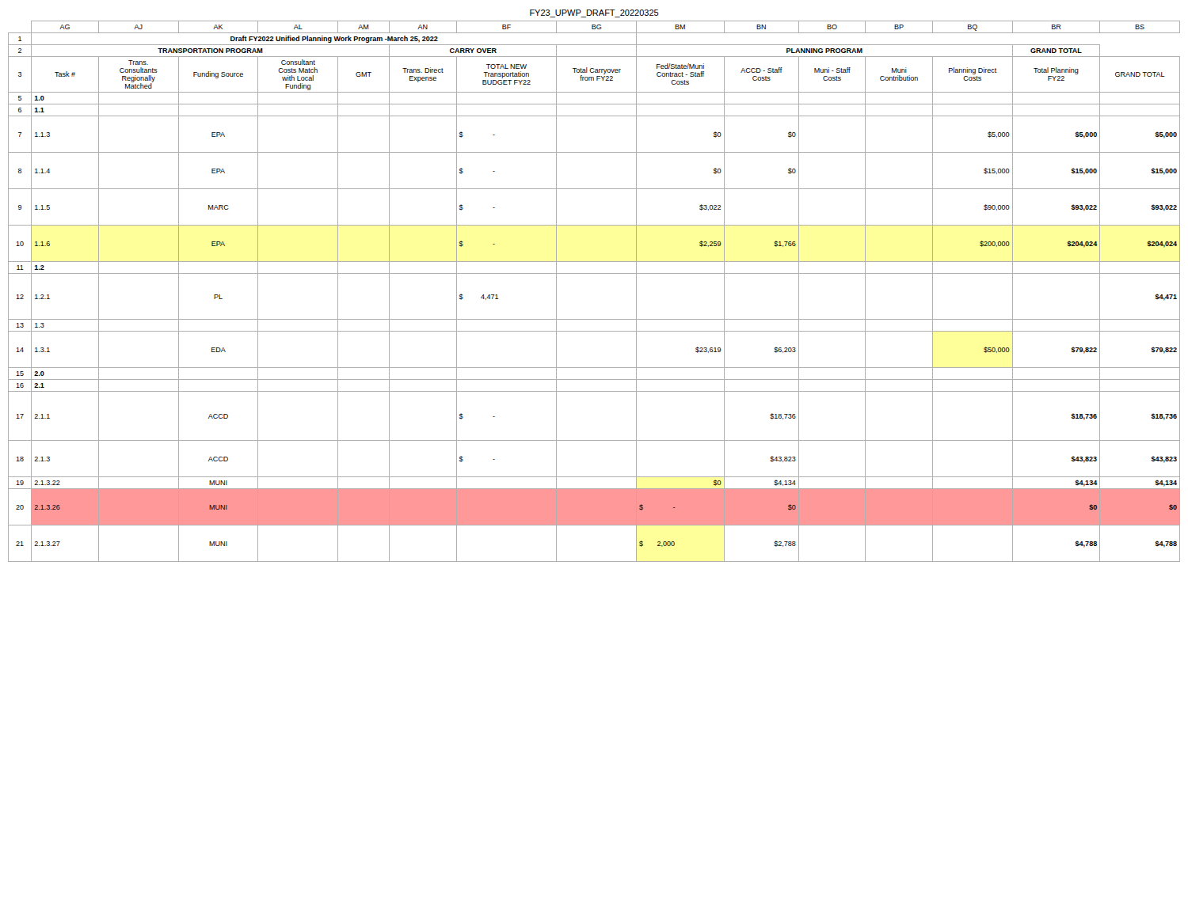FY23_UPWP_DRAFT_20220325
| | AG | AJ | AK | AL | AM | AN | BF | BG | BM | BN | BO | BP | BQ | BR | BS |
| 1 | Draft FY2022 Unified Planning Work Program -March 25, 2022 | |
| 2 | TRANSPORTATION PROGRAM | CARRY OVER | | PLANNING PROGRAM | GRAND TOTAL | |
| 3 | Task # | Trans. Consultants Regionally Matched | Funding Source | Consultant Costs Match with Local Funding | GMT | Trans. Direct Expense | TOTAL NEW Transportation BUDGET FY22 | Total Carryover from FY22 | Fed/State/Muni Contract - Staff Costs | ACCD - Staff Costs | Muni - Staff Costs | Muni Contribution | Planning Direct Costs | Total Planning FY22 | GRAND TOTAL |
| 5 | 1.0 | | | | | | | | | | | | | | |
| 6 | 1.1 | | | | | | | | | | | | | | |
| 7 | 1.1.3 | | EPA | | | | $ - | | $0 | $0 | | | $5,000 | $5,000 | $5,000 |
| 8 | 1.1.4 | | EPA | | | | $ - | | $0 | $0 | | | $15,000 | $15,000 | $15,000 |
| 9 | 1.1.5 | | MARC | | | | $ - | | $3,022 | | | | $90,000 | $93,022 | $93,022 |
| 10 | 1.1.6 | | EPA | | | | $ - | | $2,259 | $1,766 | | | $200,000 | $204,024 | $204,024 |
| 11 | 1.2 | | | | | | | | | | | | | | |
| 12 | 1.2.1 | | PL | | | | $ 4,471 | | | | | | | | $4,471 |
| 13 | 1.3 | | | | | | | | | | | | | | |
| 14 | 1.3.1 | | EDA | | | | | | $23,619 | $6,203 | | | $50,000 | $79,822 | $79,822 |
| 15 | 2.0 | | | | | | | | | | | | | | |
| 16 | 2.1 | | | | | | | | | | | | | | |
| 17 | 2.1.1 | | ACCD | | | | $ - | | | $18,736 | | | | $18,736 | $18,736 |
| 18 | 2.1.3 | | ACCD | | | | $ - | | | $43,823 | | | | $43,823 | $43,823 |
| 19 | 2.1.3.22 | | MUNI | | | | | | $0 | $4,134 | | | | $4,134 | $4,134 |
| 20 | 2.1.3.26 | | MUNI | | | | | | $ - | $0 | | | | $0 | $0 |
| 21 | 2.1.3.27 | | MUNI | | | | | | $ 2,000 | $2,788 | | | | $4,788 | $4,788 |